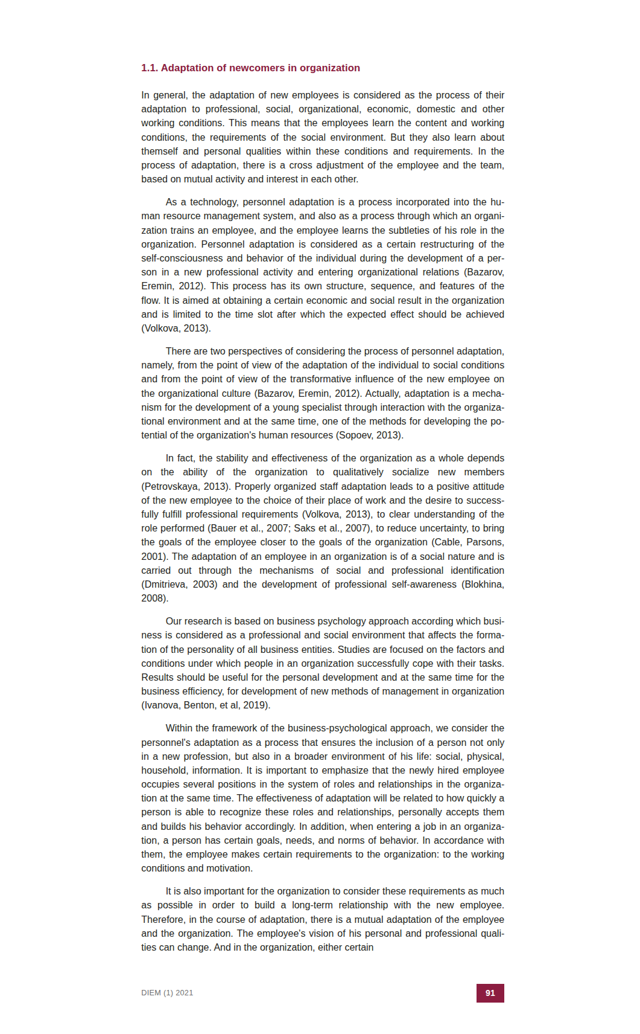1.1. Adaptation of newcomers in organization
In general, the adaptation of new employees is considered as the process of their adaptation to professional, social, organizational, economic, domestic and other working conditions. This means that the employees learn the content and working conditions, the requirements of the social environment. But they also learn about themself and personal qualities within these conditions and requirements. In the process of adaptation, there is a cross adjustment of the employee and the team, based on mutual activity and interest in each other.
As a technology, personnel adaptation is a process incorporated into the human resource management system, and also as a process through which an organization trains an employee, and the employee learns the subtleties of his role in the organization. Personnel adaptation is considered as a certain restructuring of the self-consciousness and behavior of the individual during the development of a person in a new professional activity and entering organizational relations (Bazarov, Eremin, 2012). This process has its own structure, sequence, and features of the flow. It is aimed at obtaining a certain economic and social result in the organization and is limited to the time slot after which the expected effect should be achieved (Volkova, 2013).
There are two perspectives of considering the process of personnel adaptation, namely, from the point of view of the adaptation of the individual to social conditions and from the point of view of the transformative influence of the new employee on the organizational culture (Bazarov, Eremin, 2012). Actually, adaptation is a mechanism for the development of a young specialist through interaction with the organizational environment and at the same time, one of the methods for developing the potential of the organization's human resources (Sopoev, 2013).
In fact, the stability and effectiveness of the organization as a whole depends on the ability of the organization to qualitatively socialize new members (Petrovskaya, 2013). Properly organized staff adaptation leads to a positive attitude of the new employee to the choice of their place of work and the desire to successfully fulfill professional requirements (Volkova, 2013), to clear understanding of the role performed (Bauer et al., 2007; Saks et al., 2007), to reduce uncertainty, to bring the goals of the employee closer to the goals of the organization (Cable, Parsons, 2001). The adaptation of an employee in an organization is of a social nature and is carried out through the mechanisms of social and professional identification (Dmitrieva, 2003) and the development of professional self-awareness (Blokhina, 2008).
Our research is based on business psychology approach according which business is considered as a professional and social environment that affects the formation of the personality of all business entities. Studies are focused on the factors and conditions under which people in an organization successfully cope with their tasks. Results should be useful for the personal development and at the same time for the business efficiency, for development of new methods of management in organization (Ivanova, Benton, et al, 2019).
Within the framework of the business-psychological approach, we consider the personnel's adaptation as a process that ensures the inclusion of a person not only in a new profession, but also in a broader environment of his life: social, physical, household, information. It is important to emphasize that the newly hired employee occupies several positions in the system of roles and relationships in the organization at the same time. The effectiveness of adaptation will be related to how quickly a person is able to recognize these roles and relationships, personally accepts them and builds his behavior accordingly. In addition, when entering a job in an organization, a person has certain goals, needs, and norms of behavior. In accordance with them, the employee makes certain requirements to the organization: to the working conditions and motivation.
It is also important for the organization to consider these requirements as much as possible in order to build a long-term relationship with the new employee. Therefore, in the course of adaptation, there is a mutual adaptation of the employee and the organization. The employee's vision of his personal and professional qualities can change. And in the organization, either certain
DIEM (1) 2021 91